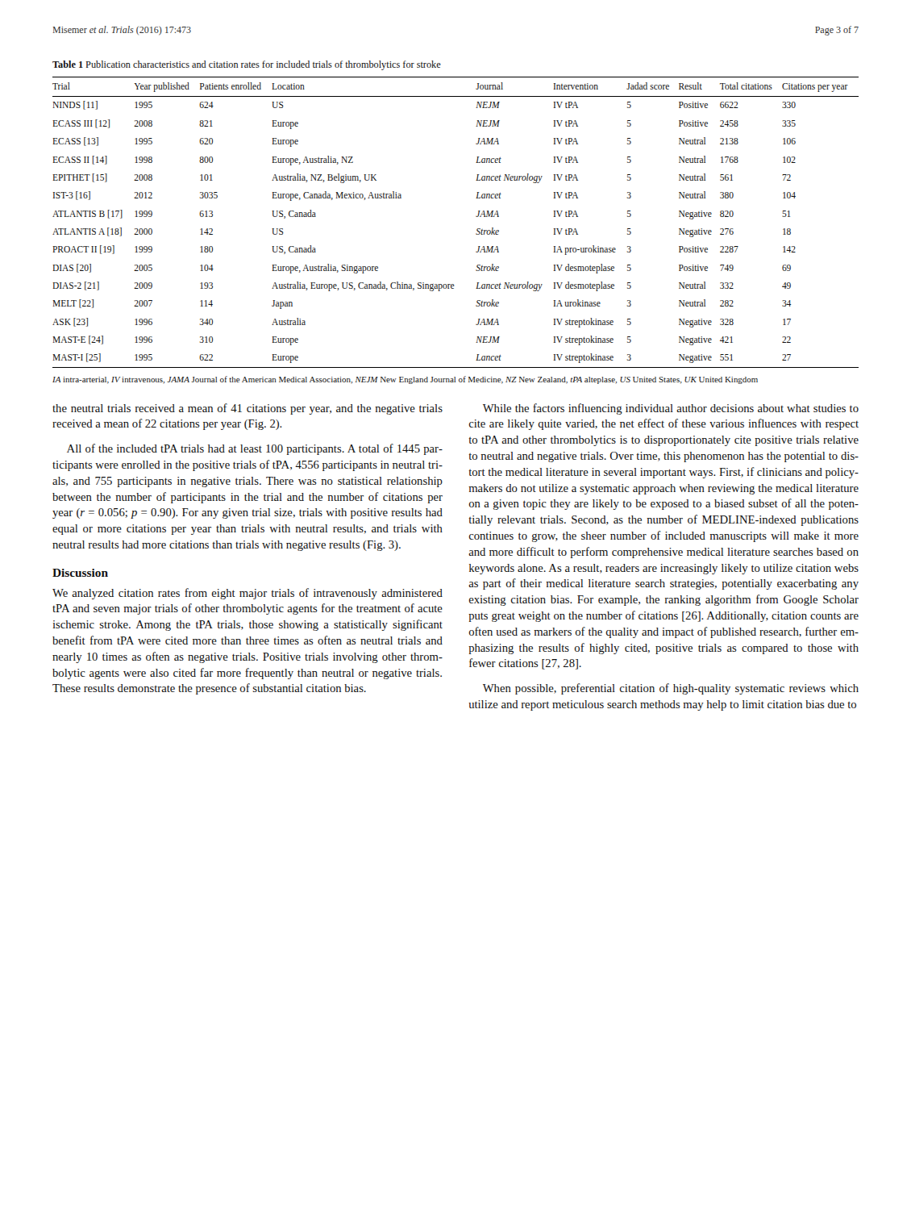Misemer et al. Trials (2016) 17:473 Page 3 of 7
Table 1 Publication characteristics and citation rates for included trials of thrombolytics for stroke
| Trial | Year published | Patients enrolled | Location | Journal | Intervention | Jadad score | Result | Total citations | Citations per year |
| --- | --- | --- | --- | --- | --- | --- | --- | --- | --- |
| NINDS [11] | 1995 | 624 | US | NEJM | IV tPA | 5 | Positive | 6622 | 330 |
| ECASS III [12] | 2008 | 821 | Europe | NEJM | IV tPA | 5 | Positive | 2458 | 335 |
| ECASS [13] | 1995 | 620 | Europe | JAMA | IV tPA | 5 | Neutral | 2138 | 106 |
| ECASS II [14] | 1998 | 800 | Europe, Australia, NZ | Lancet | IV tPA | 5 | Neutral | 1768 | 102 |
| EPITHET [15] | 2008 | 101 | Australia, NZ, Belgium, UK | Lancet Neurology | IV tPA | 5 | Neutral | 561 | 72 |
| IST-3 [16] | 2012 | 3035 | Europe, Canada, Mexico, Australia | Lancet | IV tPA | 3 | Neutral | 380 | 104 |
| ATLANTIS B [17] | 1999 | 613 | US, Canada | JAMA | IV tPA | 5 | Negative | 820 | 51 |
| ATLANTIS A [18] | 2000 | 142 | US | Stroke | IV tPA | 5 | Negative | 276 | 18 |
| PROACT II [19] | 1999 | 180 | US, Canada | JAMA | IA pro-urokinase | 3 | Positive | 2287 | 142 |
| DIAS [20] | 2005 | 104 | Europe, Australia, Singapore | Stroke | IV desmoteplase | 5 | Positive | 749 | 69 |
| DIAS-2 [21] | 2009 | 193 | Australia, Europe, US, Canada, China, Singapore | Lancet Neurology | IV desmoteplase | 5 | Neutral | 332 | 49 |
| MELT [22] | 2007 | 114 | Japan | Stroke | IA urokinase | 3 | Neutral | 282 | 34 |
| ASK [23] | 1996 | 340 | Australia | JAMA | IV streptokinase | 5 | Negative | 328 | 17 |
| MAST-E [24] | 1996 | 310 | Europe | NEJM | IV streptokinase | 5 | Negative | 421 | 22 |
| MAST-I [25] | 1995 | 622 | Europe | Lancet | IV streptokinase | 3 | Negative | 551 | 27 |
IA intra-arterial, IV intravenous, JAMA Journal of the American Medical Association, NEJM New England Journal of Medicine, NZ New Zealand, tPA alteplase, US United States, UK United Kingdom
the neutral trials received a mean of 41 citations per year, and the negative trials received a mean of 22 citations per year (Fig. 2).
All of the included tPA trials had at least 100 participants. A total of 1445 participants were enrolled in the positive trials of tPA, 4556 participants in neutral trials, and 755 participants in negative trials. There was no statistical relationship between the number of participants in the trial and the number of citations per year (r = 0.056; p = 0.90). For any given trial size, trials with positive results had equal or more citations per year than trials with neutral results, and trials with neutral results had more citations than trials with negative results (Fig. 3).
Discussion
We analyzed citation rates from eight major trials of intravenously administered tPA and seven major trials of other thrombolytic agents for the treatment of acute ischemic stroke. Among the tPA trials, those showing a statistically significant benefit from tPA were cited more than three times as often as neutral trials and nearly 10 times as often as negative trials. Positive trials involving other thrombolytic agents were also cited far more frequently than neutral or negative trials. These results demonstrate the presence of substantial citation bias.
While the factors influencing individual author decisions about what studies to cite are likely quite varied, the net effect of these various influences with respect to tPA and other thrombolytics is to disproportionately cite positive trials relative to neutral and negative trials. Over time, this phenomenon has the potential to distort the medical literature in several important ways. First, if clinicians and policy-makers do not utilize a systematic approach when reviewing the medical literature on a given topic they are likely to be exposed to a biased subset of all the potentially relevant trials. Second, as the number of MEDLINE-indexed publications continues to grow, the sheer number of included manuscripts will make it more and more difficult to perform comprehensive medical literature searches based on keywords alone. As a result, readers are increasingly likely to utilize citation webs as part of their medical literature search strategies, potentially exacerbating any existing citation bias. For example, the ranking algorithm from Google Scholar puts great weight on the number of citations [26]. Additionally, citation counts are often used as markers of the quality and impact of published research, further emphasizing the results of highly cited, positive trials as compared to those with fewer citations [27, 28].
When possible, preferential citation of high-quality systematic reviews which utilize and report meticulous search methods may help to limit citation bias due to